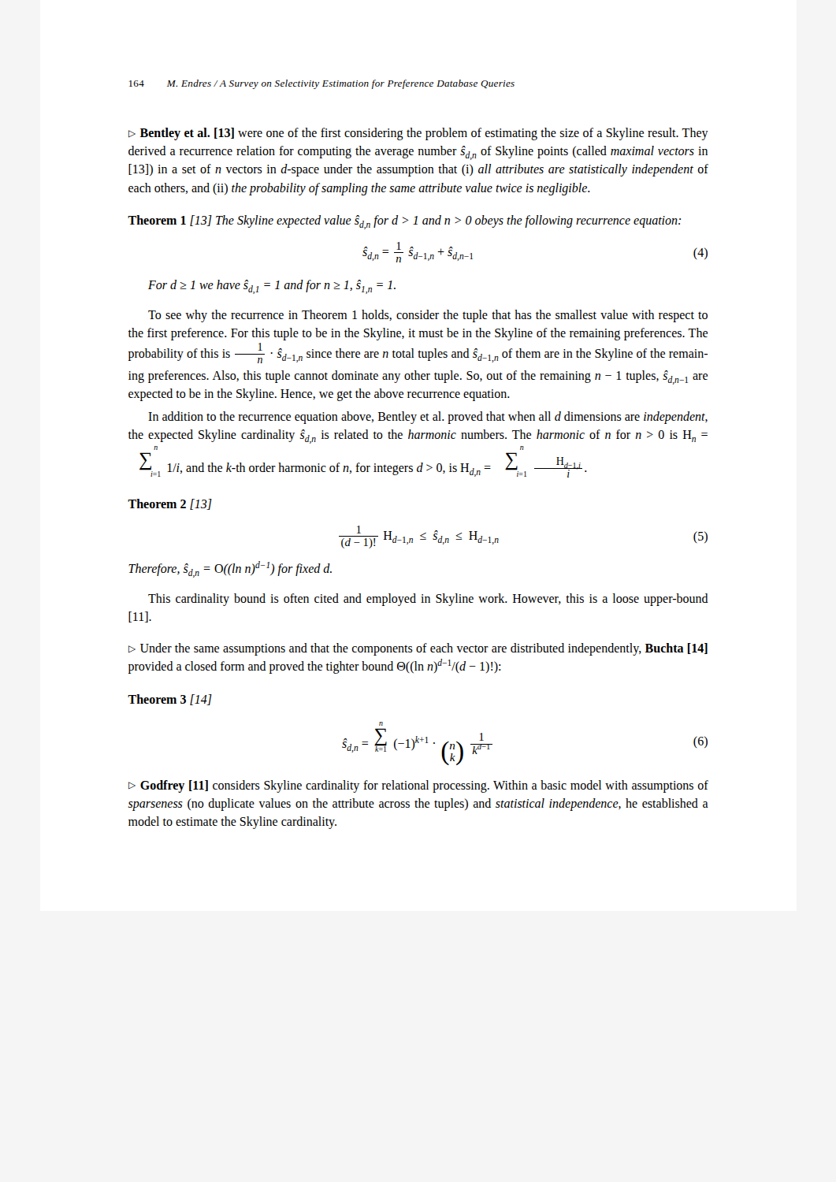164 M. Endres / A Survey on Selectivity Estimation for Preference Database Queries
Bentley et al. [13] were one of the first considering the problem of estimating the size of a Skyline result. They derived a recurrence relation for computing the average number ŝd,n of Skyline points (called maximal vectors in [13]) in a set of n vectors in d-space under the assumption that (i) all attributes are statistically independent of each others, and (ii) the probability of sampling the same attribute value twice is negligible.
Theorem 1 [13] The Skyline expected value ŝd,n for d > 1 and n > 0 obeys the following recurrence equation:
ŝd,n = 1 n ŝd−1,n + ŝd,n−1 (4)
For d ≥ 1 we have ŝd,1 = 1 and for n ≥ 1, ŝ1,n = 1.
To see why the recurrence in Theorem 1 holds, consider the tuple that has the smallest value with respect to the first preference. For this tuple to be in the Skyline, it must be in the Skyline of the remaining preferences. The probability of this is 1 n · ŝd−1,n since there are n total tuples and ŝd−1,n of them are in the Skyline of the remaining preferences. Also, this tuple cannot dominate any other tuple. So, out of the remaining n − 1 tuples, ŝd,n−1 are expected to be in the Skyline. Hence, we get the above recurrence equation.
In addition to the recurrence equation above, Bentley et al. proved that when all d dimensions are independent, the expected Skyline cardinality ŝd,n is related to the harmonic numbers. The harmonic of n for n > 0 is Hn = n∑i=1 1/i, and the k-th order harmonic of n, for integers d > 0, is Hd,n = n∑i=1 Hd−1,i i.
Theorem 2 [13]
1(d − 1)! Hd−1,n ≤ ŝd,n ≤ Hd−1,n (5)
Therefore, ŝd,n = O((ln n)d−1) for fixed d.
This cardinality bound is often cited and employed in Skyline work. However, this is a loose upper-bound [11].
Under the same assumptions and that the components of each vector are distributed independently, Buchta [14] provided a closed form and proved the tighter bound Θ((ln n)d−1/(d − 1)!):
Theorem 3 [14]
ŝd,n = n∑k=1 (−1)k+1 · (nk) 1 kd−1 (6)
Godfrey [11] considers Skyline cardinality for relational processing. Within a basic model with assumptions of sparseness (no duplicate values on the attribute across the tuples) and statistical independence, he established a model to estimate the Skyline cardinality.